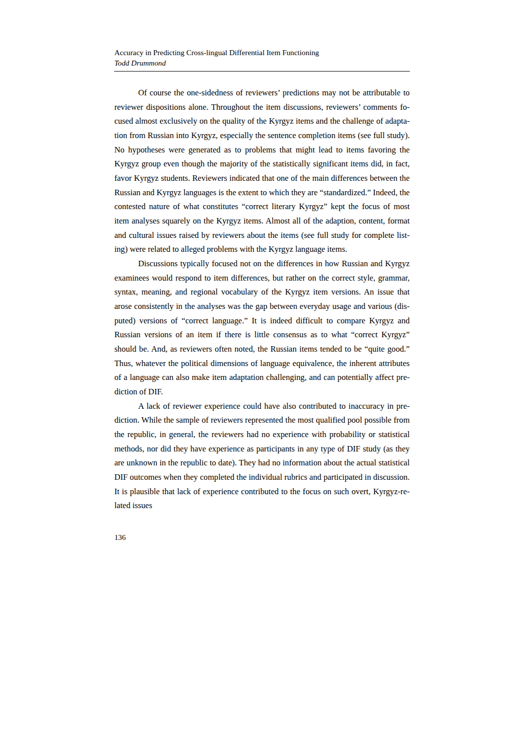Accuracy in Predicting Cross-lingual Differential Item Functioning Todd Drummond
Of course the one-sidedness of reviewers’ predictions may not be attributable to reviewer dispositions alone. Throughout the item discussions, reviewers’ comments focused almost exclusively on the quality of the Kyrgyz items and the challenge of adaptation from Russian into Kyrgyz, especially the sentence completion items (see full study). No hypotheses were generated as to problems that might lead to items favoring the Kyrgyz group even though the majority of the statistically significant items did, in fact, favor Kyrgyz students. Reviewers indicated that one of the main differences between the Russian and Kyrgyz languages is the extent to which they are “standardized.” Indeed, the contested nature of what constitutes “correct literary Kyrgyz” kept the focus of most item analyses squarely on the Kyrgyz items. Almost all of the adaption, content, format and cultural issues raised by reviewers about the items (see full study for complete listing) were related to alleged problems with the Kyrgyz language items.
Discussions typically focused not on the differences in how Russian and Kyrgyz examinees would respond to item differences, but rather on the correct style, grammar, syntax, meaning, and regional vocabulary of the Kyrgyz item versions. An issue that arose consistently in the analyses was the gap between everyday usage and various (disputed) versions of “correct language.” It is indeed difficult to compare Kyrgyz and Russian versions of an item if there is little consensus as to what “correct Kyrgyz” should be. And, as reviewers often noted, the Russian items tended to be “quite good.” Thus, whatever the political dimensions of language equivalence, the inherent attributes of a language can also make item adaptation challenging, and can potentially affect prediction of DIF.
A lack of reviewer experience could have also contributed to inaccuracy in prediction. While the sample of reviewers represented the most qualified pool possible from the republic, in general, the reviewers had no experience with probability or statistical methods, nor did they have experience as participants in any type of DIF study (as they are unknown in the republic to date). They had no information about the actual statistical DIF outcomes when they completed the individual rubrics and participated in discussion. It is plausible that lack of experience contributed to the focus on such overt, Kyrgyz-related issues
136